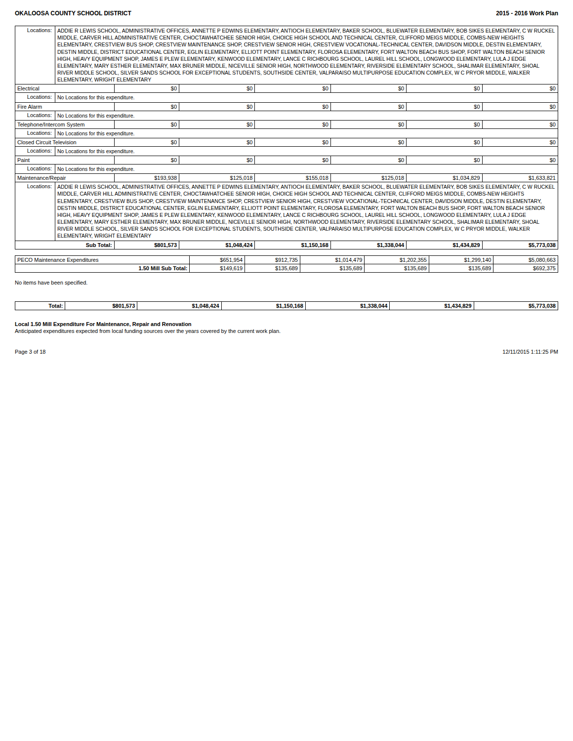OKALOOSA COUNTY SCHOOL DISTRICT
2015 - 2016 Work Plan
| Locations: | ADDIE R LEWIS SCHOOL, ADMINISTRATIVE OFFICES, ANNETTE P EDWINS ELEMENTARY, ANTIOCH ELEMENTARY, BAKER SCHOOL, BLUEWATER ELEMENTARY, BOB SIKES ELEMENTARY, C W RUCKEL MIDDLE, CARVER HILL ADMINISTRATIVE CENTER, CHOCTAWHATCHEE SENIOR HIGH, CHOICE HIGH SCHOOL AND TECHNICAL CENTER, CLIFFORD MEIGS MIDDLE, COMBS-NEW HEIGHTS ELEMENTARY, CRESTVIEW BUS SHOP, CRESTVIEW MAINTENANCE SHOP, CRESTVIEW SENIOR HIGH, CRESTVIEW VOCATIONAL-TECHNICAL CENTER, DAVIDSON MIDDLE, DESTIN ELEMENTARY, DESTIN MIDDLE, DISTRICT EDUCATIONAL CENTER, EGLIN ELEMENTARY, ELLIOTT POINT ELEMENTARY, FLOROSA ELEMENTARY, FORT WALTON BEACH BUS SHOP, FORT WALTON BEACH SENIOR HIGH, HEAVY EQUIPMENT SHOP, JAMES E PLEW ELEMENTARY, KENWOOD ELEMENTARY, LANCE C RICHBOURG SCHOOL, LAUREL HILL SCHOOL, LONGWOOD ELEMENTARY, LULA J EDGE ELEMENTARY, MARY ESTHER ELEMENTARY, MAX BRUNER MIDDLE, NICEVILLE SENIOR HIGH, NORTHWOOD ELEMENTARY, RIVERSIDE ELEMENTARY SCHOOL, SHALIMAR ELEMENTARY, SHOAL RIVER MIDDLE SCHOOL, SILVER SANDS SCHOOL FOR EXCEPTIONAL STUDENTS, SOUTHSIDE CENTER, VALPARAISO MULTIPURPOSE EDUCATION COMPLEX, W C PRYOR MIDDLE, WALKER ELEMENTARY, WRIGHT ELEMENTARY |
| Electrical | $0 | $0 | $0 | $0 | $0 | $0 |
| Locations: | No Locations for this expenditure. |
| Fire Alarm | $0 | $0 | $0 | $0 | $0 | $0 |
| Locations: | No Locations for this expenditure. |
| Telephone/Intercom System | $0 | $0 | $0 | $0 | $0 | $0 |
| Locations: | No Locations for this expenditure. |
| Closed Circuit Television | $0 | $0 | $0 | $0 | $0 | $0 |
| Locations: | No Locations for this expenditure. |
| Paint | $0 | $0 | $0 | $0 | $0 | $0 |
| Locations: | No Locations for this expenditure. |
| Maintenance/Repair | $193,938 | $125,018 | $155,018 | $125,018 | $1,034,829 | $1,633,821 |
| Locations: | ADDIE R LEWIS SCHOOL, ADMINISTRATIVE OFFICES, ANNETTE P EDWINS ELEMENTARY, ANTIOCH ELEMENTARY, BAKER SCHOOL, BLUEWATER ELEMENTARY, BOB SIKES ELEMENTARY, C W RUCKEL MIDDLE, CARVER HILL ADMINISTRATIVE CENTER, CHOCTAWHATCHEE SENIOR HIGH, CHOICE HIGH SCHOOL AND TECHNICAL CENTER, CLIFFORD MEIGS MIDDLE, COMBS-NEW HEIGHTS ELEMENTARY, CRESTVIEW BUS SHOP, CRESTVIEW MAINTENANCE SHOP, CRESTVIEW SENIOR HIGH, CRESTVIEW VOCATIONAL-TECHNICAL CENTER, DAVIDSON MIDDLE, DESTIN ELEMENTARY, DESTIN MIDDLE, DISTRICT EDUCATIONAL CENTER, EGLIN ELEMENTARY, ELLIOTT POINT ELEMENTARY, FLOROSA ELEMENTARY, FORT WALTON BEACH BUS SHOP, FORT WALTON BEACH SENIOR HIGH, HEAVY EQUIPMENT SHOP, JAMES E PLEW ELEMENTARY, KENWOOD ELEMENTARY, LANCE C RICHBOURG SCHOOL, LAUREL HILL SCHOOL, LONGWOOD ELEMENTARY, LULA J EDGE ELEMENTARY, MARY ESTHER ELEMENTARY, MAX BRUNER MIDDLE, NICEVILLE SENIOR HIGH, NORTHWOOD ELEMENTARY, RIVERSIDE ELEMENTARY SCHOOL, SHALIMAR ELEMENTARY, SHOAL RIVER MIDDLE SCHOOL, SILVER SANDS SCHOOL FOR EXCEPTIONAL STUDENTS, SOUTHSIDE CENTER, VALPARAISO MULTIPURPOSE EDUCATION COMPLEX, W C PRYOR MIDDLE, WALKER ELEMENTARY, WRIGHT ELEMENTARY |
| Sub Total: | $801,573 | $1,048,424 | $1,150,168 | $1,338,044 | $1,434,829 | $5,773,038 |
| PECO Maintenance Expenditures | $651,954 | $912,735 | $1,014,479 | $1,202,355 | $1,299,140 | $5,080,663 |
| 1.50 Mill Sub Total: | $149,619 | $135,689 | $135,689 | $135,689 | $135,689 | $692,375 |
No items have been specified.
| Total: | $801,573 | $1,048,424 | $1,150,168 | $1,338,044 | $1,434,829 | $5,773,038 |
Local 1.50 Mill Expenditure For Maintenance, Repair and Renovation
Anticipated expenditures expected from local funding sources over the years covered by the current work plan.
Page 3 of 18
12/11/2015 1:11:25 PM